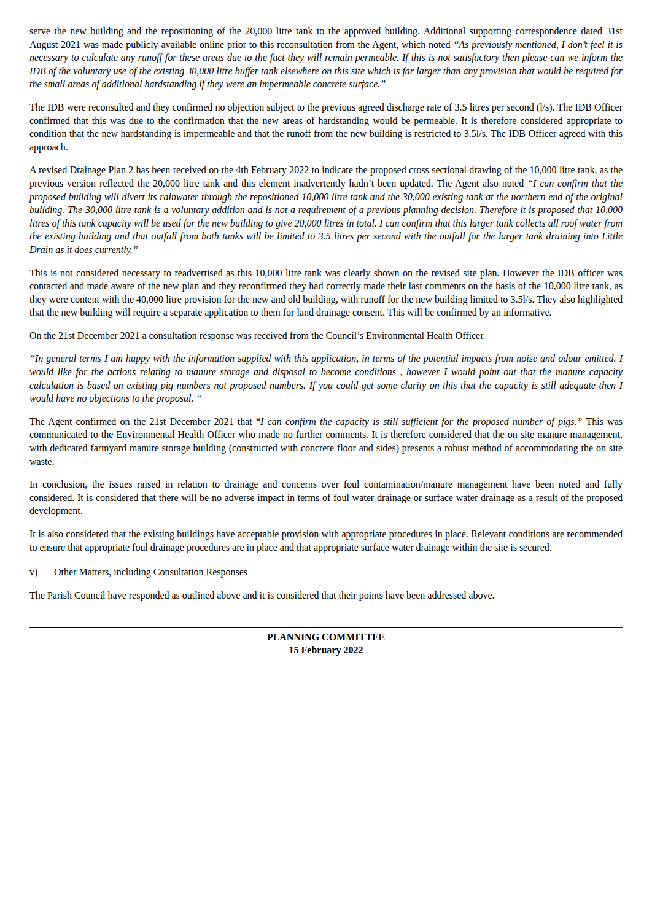serve the new building and the repositioning of the 20,000 litre tank to the approved building. Additional supporting correspondence dated 31st August 2021 was made publicly available online prior to this reconsultation from the Agent, which noted “As previously mentioned, I don’t feel it is necessary to calculate any runoff for these areas due to the fact they will remain permeable. If this is not satisfactory then please can we inform the IDB of the voluntary use of the existing 30,000 litre buffer tank elsewhere on this site which is far larger than any provision that would be required for the small areas of additional hardstanding if they were an impermeable concrete surface.”
The IDB were reconsulted and they confirmed no objection subject to the previous agreed discharge rate of 3.5 litres per second (l/s). The IDB Officer confirmed that this was due to the confirmation that the new areas of hardstanding would be permeable. It is therefore considered appropriate to condition that the new hardstanding is impermeable and that the runoff from the new building is restricted to 3.5l/s. The IDB Officer agreed with this approach.
A revised Drainage Plan 2 has been received on the 4th February 2022 to indicate the proposed cross sectional drawing of the 10,000 litre tank, as the previous version reflected the 20,000 litre tank and this element inadvertently hadn’t been updated. The Agent also noted “I can confirm that the proposed building will divert its rainwater through the repositioned 10,000 litre tank and the 30,000 existing tank at the northern end of the original building. The 30,000 litre tank is a voluntary addition and is not a requirement of a previous planning decision. Therefore it is proposed that 10,000 litres of this tank capacity will be used for the new building to give 20,000 litres in total. I can confirm that this larger tank collects all roof water from the existing building and that outfall from both tanks will be limited to 3.5 litres per second with the outfall for the larger tank draining into Little Drain as it does currently.”
This is not considered necessary to readvertised as this 10,000 litre tank was clearly shown on the revised site plan. However the IDB officer was contacted and made aware of the new plan and they reconfirmed they had correctly made their last comments on the basis of the 10,000 litre tank, as they were content with the 40,000 litre provision for the new and old building, with runoff for the new building limited to 3.5l/s. They also highlighted that the new building will require a separate application to them for land drainage consent. This will be confirmed by an informative.
On the 21st December 2021 a consultation response was received from the Council’s Environmental Health Officer.
“In general terms I am happy with the information supplied with this application, in terms of the potential impacts from noise and odour emitted. I would like for the actions relating to manure storage and disposal to become conditions , however I would point out that the manure capacity calculation is based on existing pig numbers not proposed numbers. If you could get some clarity on this that the capacity is still adequate then I would have no objections to the proposal. “
The Agent confirmed on the 21st December 2021 that “I can confirm the capacity is still sufficient for the proposed number of pigs.” This was communicated to the Environmental Health Officer who made no further comments. It is therefore considered that the on site manure management, with dedicated farmyard manure storage building (constructed with concrete floor and sides) presents a robust method of accommodating the on site waste.
In conclusion, the issues raised in relation to drainage and concerns over foul contamination/manure management have been noted and fully considered. It is considered that there will be no adverse impact in terms of foul water drainage or surface water drainage as a result of the proposed development.
It is also considered that the existing buildings have acceptable provision with appropriate procedures in place. Relevant conditions are recommended to ensure that appropriate foul drainage procedures are in place and that appropriate surface water drainage within the site is secured.
v) Other Matters, including Consultation Responses
The Parish Council have responded as outlined above and it is considered that their points have been addressed above.
PLANNING COMMITTEE 15 February 2022